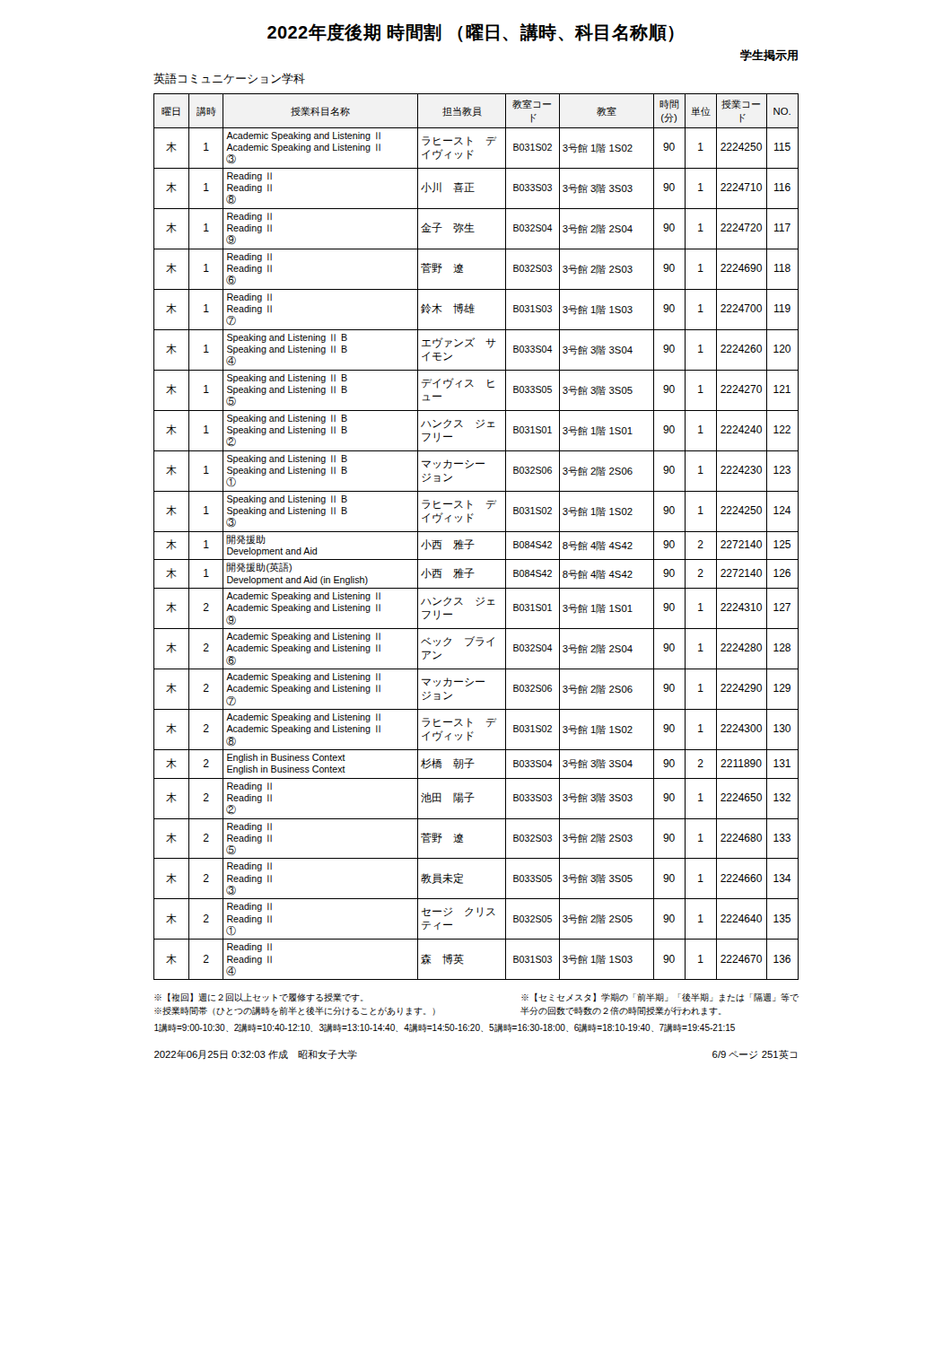学生掲示用
2022年度後期 時間割 （曜日、講時、科目名称順）
英語コミュニケーション学科
| 曜日 | 講時 | 授業科目名称 | 担当教員 | 教室コード | 教室 | 時間 (分) | 単位 | 授業コード | NO. |
| --- | --- | --- | --- | --- | --- | --- | --- | --- | --- |
| 木 | 1 | Academic Speaking and Listening Ⅱ Academic Speaking and Listening Ⅱ ③ | ラヒースト デイヴィッド | B031S02 | 3号館 1階 1S02 | 90 | 1 | 2224250 | 115 |
| 木 | 1 | Reading Ⅱ Reading Ⅱ ⑧ | 小川 喜正 | B033S03 | 3号館 3階 3S03 | 90 | 1 | 2224710 | 116 |
| 木 | 1 | Reading Ⅱ Reading Ⅱ ⑨ | 金子 弥生 | B032S04 | 3号館 2階 2S04 | 90 | 1 | 2224720 | 117 |
| 木 | 1 | Reading Ⅱ Reading Ⅱ ⑥ | 菅野 遼 | B032S03 | 3号館 2階 2S03 | 90 | 1 | 2224690 | 118 |
| 木 | 1 | Reading Ⅱ Reading Ⅱ ⑦ | 鈴木 博雄 | B031S03 | 3号館 1階 1S03 | 90 | 1 | 2224700 | 119 |
| 木 | 1 | Speaking and Listening Ⅱ B Speaking and Listening Ⅱ B ④ | エヴァンズ サイモン | B033S04 | 3号館 3階 3S04 | 90 | 1 | 2224260 | 120 |
| 木 | 1 | Speaking and Listening Ⅱ B Speaking and Listening Ⅱ B ⑤ | デイヴィス ヒュー | B033S05 | 3号館 3階 3S05 | 90 | 1 | 2224270 | 121 |
| 木 | 1 | Speaking and Listening Ⅱ B Speaking and Listening Ⅱ B ② | ハンクス ジェフリー | B031S01 | 3号館 1階 1S01 | 90 | 1 | 2224240 | 122 |
| 木 | 1 | Speaking and Listening Ⅱ B Speaking and Listening Ⅱ B ① | マッカーシー ジョン | B032S06 | 3号館 2階 2S06 | 90 | 1 | 2224230 | 123 |
| 木 | 1 | Speaking and Listening Ⅱ B Speaking and Listening Ⅱ B ③ | ラヒースト デイヴィッド | B031S02 | 3号館 1階 1S02 | 90 | 1 | 2224250 | 124 |
| 木 | 1 | 開発援助 Development and Aid | 小西 雅子 | B084S42 | 8号館 4階 4S42 | 90 | 2 | 2272140 | 125 |
| 木 | 1 | 開発援助(英語) Development and Aid (in English) | 小西 雅子 | B084S42 | 8号館 4階 4S42 | 90 | 2 | 2272140 | 126 |
| 木 | 2 | Academic Speaking and Listening Ⅱ Academic Speaking and Listening Ⅱ ⑨ | ハンクス ジェフリー | B031S01 | 3号館 1階 1S01 | 90 | 1 | 2224310 | 127 |
| 木 | 2 | Academic Speaking and Listening Ⅱ Academic Speaking and Listening Ⅱ ⑥ | ベック ブライアン | B032S04 | 3号館 2階 2S04 | 90 | 1 | 2224280 | 128 |
| 木 | 2 | Academic Speaking and Listening Ⅱ Academic Speaking and Listening Ⅱ ⑦ | マッカーシー ジョン | B032S06 | 3号館 2階 2S06 | 90 | 1 | 2224290 | 129 |
| 木 | 2 | Academic Speaking and Listening Ⅱ Academic Speaking and Listening Ⅱ ⑧ | ラヒースト デイヴィッド | B031S02 | 3号館 1階 1S02 | 90 | 1 | 2224300 | 130 |
| 木 | 2 | English in Business Context English in Business Context | 杉橋 朝子 | B033S04 | 3号館 3階 3S04 | 90 | 2 | 2211890 | 131 |
| 木 | 2 | Reading Ⅱ Reading Ⅱ ② | 池田 陽子 | B033S03 | 3号館 3階 3S03 | 90 | 1 | 2224650 | 132 |
| 木 | 2 | Reading Ⅱ Reading Ⅱ ⑤ | 菅野 遼 | B032S03 | 3号館 2階 2S03 | 90 | 1 | 2224680 | 133 |
| 木 | 2 | Reading Ⅱ Reading Ⅱ ③ | 教員未定 | B033S05 | 3号館 3階 3S05 | 90 | 1 | 2224660 | 134 |
| 木 | 2 | Reading Ⅱ Reading Ⅱ ① | セージ クリスティー | B032S05 | 3号館 2階 2S05 | 90 | 1 | 2224640 | 135 |
| 木 | 2 | Reading Ⅱ Reading Ⅱ ④ | 森 博英 | B031S03 | 3号館 1階 1S03 | 90 | 1 | 2224670 | 136 |
※【複回】週に２回以上セットで履修する授業です。
※授業時間帯（ひとつの講時を前半と後半に分けることがあります。）
※【セミセメスタ】学期の「前半期」「後半期」または「隔週」等で
半分の回数で時数の２倍の時間授業が行われます。
1講時=9:00-10:30、2講時=10:40-12:10、3講時=13:10-14:40、4講時=14:50-16:20、5講時=16:30-18:00、6講時=18:10-19:40、7講時=19:45-21:15
2022年06月25日 0:32:03 作成　昭和女子大学
6/9 ページ 251英コ